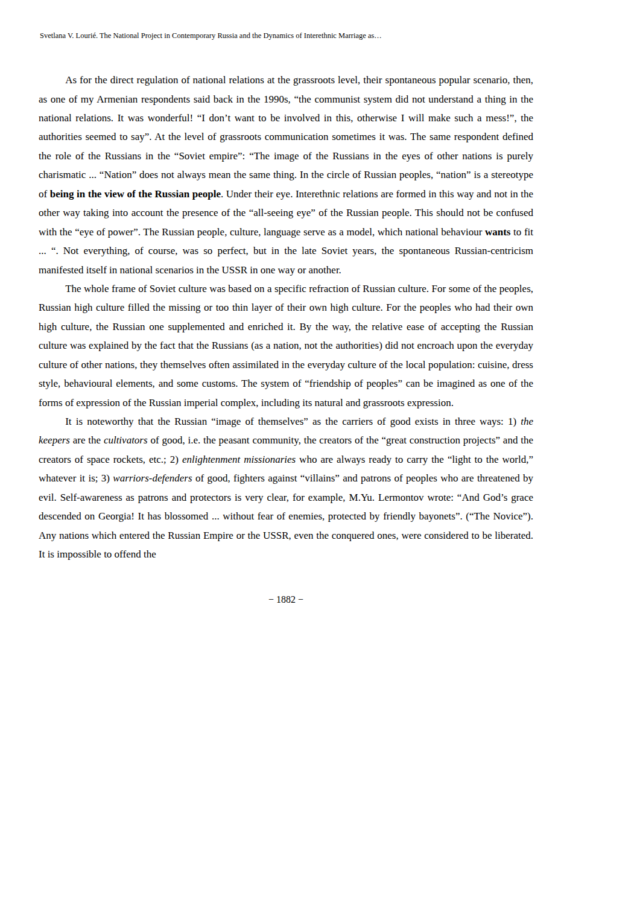Svetlana V. Lourié. The National Project in Contemporary Russia and the Dynamics of Interethnic Marriage as…
As for the direct regulation of national relations at the grassroots level, their spontaneous popular scenario, then, as one of my Armenian respondents said back in the 1990s, “the communist system did not understand a thing in the national relations. It was wonderful! “I don’t want to be involved in this, otherwise I will make such a mess!”, the authorities seemed to say”. At the level of grassroots communication sometimes it was. The same respondent defined the role of the Russians in the “Soviet empire”: “The image of the Russians in the eyes of other nations is purely charismatic ... “Nation” does not always mean the same thing. In the circle of Russian peoples, “nation” is a stereotype of being in the view of the Russian people. Under their eye. Interethnic relations are formed in this way and not in the other way taking into account the presence of the “all-seeing eye” of the Russian people. This should not be confused with the “eye of power”. The Russian people, culture, language serve as a model, which national behaviour wants to fit ... “. Not everything, of course, was so perfect, but in the late Soviet years, the spontaneous Russian-centricism manifested itself in national scenarios in the USSR in one way or another.
The whole frame of Soviet culture was based on a specific refraction of Russian culture. For some of the peoples, Russian high culture filled the missing or too thin layer of their own high culture. For the peoples who had their own high culture, the Russian one supplemented and enriched it. By the way, the relative ease of accepting the Russian culture was explained by the fact that the Russians (as a nation, not the authorities) did not encroach upon the everyday culture of other nations, they themselves often assimilated in the everyday culture of the local population: cuisine, dress style, behavioural elements, and some customs. The system of “friendship of peoples” can be imagined as one of the forms of expression of the Russian imperial complex, including its natural and grassroots expression.
It is noteworthy that the Russian “image of themselves” as the carriers of good exists in three ways: 1) the keepers are the cultivators of good, i.e. the peasant community, the creators of the “great construction projects” and the creators of space rockets, etc.; 2) enlightenment missionaries who are always ready to carry the “light to the world,” whatever it is; 3) warriors-defenders of good, fighters against “villains” and patrons of peoples who are threatened by evil. Self-awareness as patrons and protectors is very clear, for example, M.Yu. Lermontov wrote: “And God’s grace descended on Georgia! It has blossomed ... without fear of enemies, protected by friendly bayonets”. (“The Novice”). Any nations which entered the Russian Empire or the USSR, even the conquered ones, were considered to be liberated. It is impossible to offend the
− 1882 −